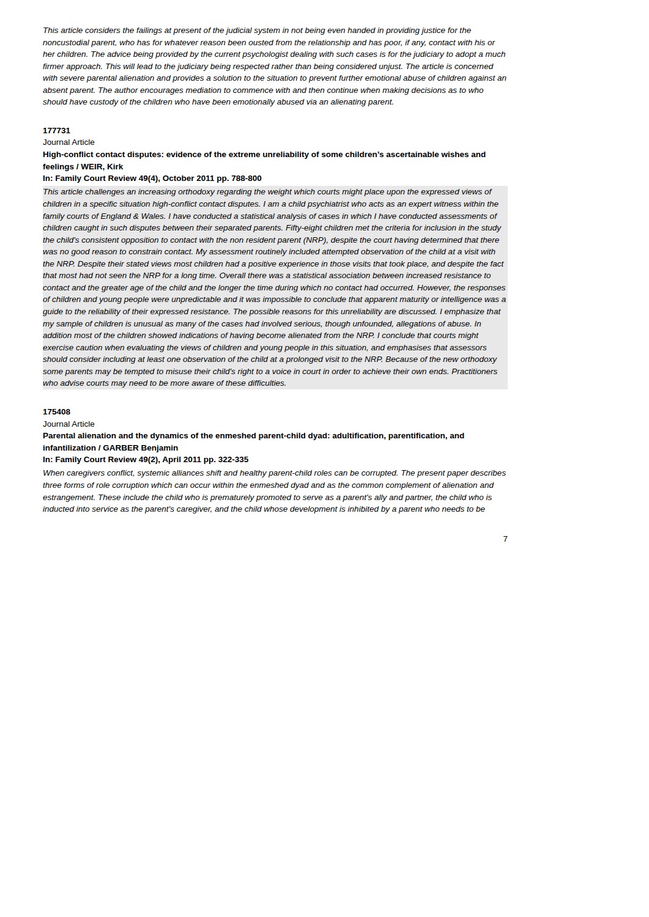This article considers the failings at present of the judicial system in not being even handed in providing justice for the noncustodial parent, who has for whatever reason been ousted from the relationship and has poor, if any, contact with his or her children. The advice being provided by the current psychologist dealing with such cases is for the judiciary to adopt a much firmer approach. This will lead to the judiciary being respected rather than being considered unjust. The article is concerned with severe parental alienation and provides a solution to the situation to prevent further emotional abuse of children against an absent parent. The author encourages mediation to commence with and then continue when making decisions as to who should have custody of the children who have been emotionally abused via an alienating parent.
177731
Journal Article
High-conflict contact disputes: evidence of the extreme unreliability of some children’s ascertainable wishes and feelings / WEIR, Kirk
In: Family Court Review 49(4), October 2011 pp. 788-800
This article challenges an increasing orthodoxy regarding the weight which courts might place upon the expressed views of children in a specific situation high-conflict contact disputes. I am a child psychiatrist who acts as an expert witness within the family courts of England & Wales. I have conducted a statistical analysis of cases in which I have conducted assessments of children caught in such disputes between their separated parents. Fifty-eight children met the criteria for inclusion in the study the child's consistent opposition to contact with the non resident parent (NRP), despite the court having determined that there was no good reason to constrain contact. My assessment routinely included attempted observation of the child at a visit with the NRP. Despite their stated views most children had a positive experience in those visits that took place, and despite the fact that most had not seen the NRP for a long time. Overall there was a statistical association between increased resistance to contact and the greater age of the child and the longer the time during which no contact had occurred. However, the responses of children and young people were unpredictable and it was impossible to conclude that apparent maturity or intelligence was a guide to the reliability of their expressed resistance. The possible reasons for this unreliability are discussed. I emphasize that my sample of children is unusual as many of the cases had involved serious, though unfounded, allegations of abuse. In addition most of the children showed indications of having become alienated from the NRP. I conclude that courts might exercise caution when evaluating the views of children and young people in this situation, and emphasises that assessors should consider including at least one observation of the child at a prolonged visit to the NRP. Because of the new orthodoxy some parents may be tempted to misuse their child's right to a voice in court in order to achieve their own ends. Practitioners who advise courts may need to be more aware of these difficulties.
175408
Journal Article
Parental alienation and the dynamics of the enmeshed parent-child dyad: adultification, parentification, and infantilization / GARBER Benjamin
In: Family Court Review 49(2), April 2011 pp. 322-335
When caregivers conflict, systemic alliances shift and healthy parent-child roles can be corrupted. The present paper describes three forms of role corruption which can occur within the enmeshed dyad and as the common complement of alienation and estrangement. These include the child who is prematurely promoted to serve as a parent's ally and partner, the child who is inducted into service as the parent's caregiver, and the child whose development is inhibited by a parent who needs to be
7